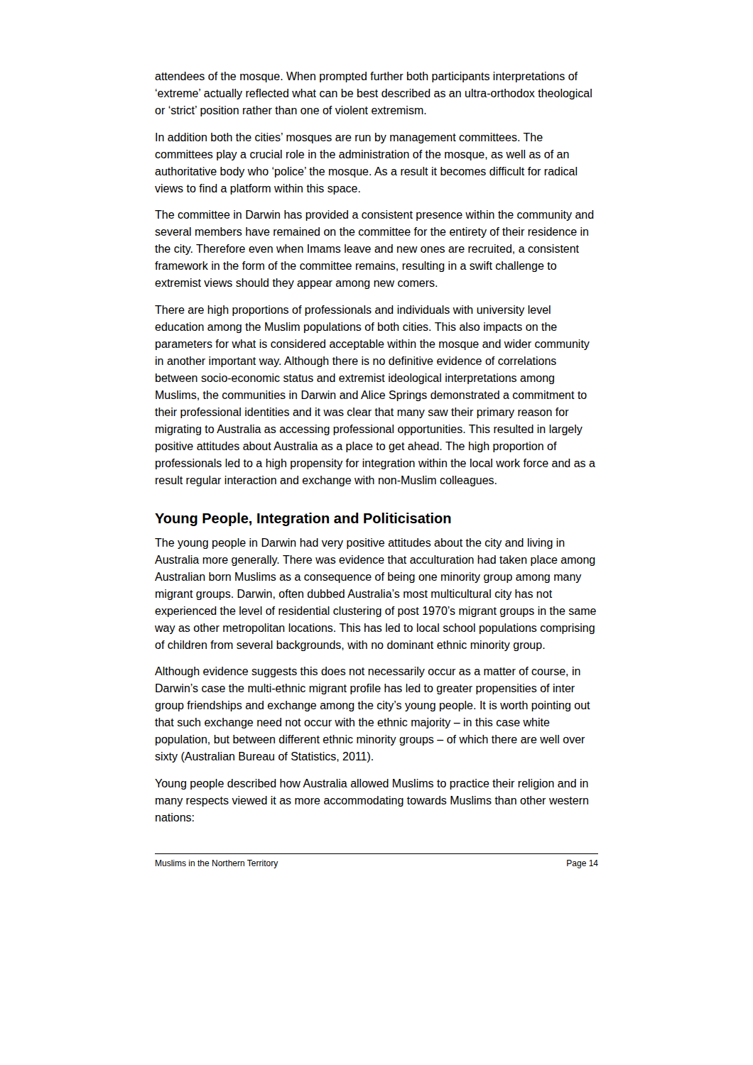attendees of the mosque. When prompted further both participants interpretations of ‘extreme’ actually reflected what can be best described as an ultra-orthodox theological or ‘strict’ position rather than one of violent extremism.
In addition both the cities’ mosques are run by management committees. The committees play a crucial role in the administration of the mosque, as well as of an authoritative body who ‘police’ the mosque. As a result it becomes difficult for radical views to find a platform within this space.
The committee in Darwin has provided a consistent presence within the community and several members have remained on the committee for the entirety of their residence in the city. Therefore even when Imams leave and new ones are recruited, a consistent framework in the form of the committee remains, resulting in a swift challenge to extremist views should they appear among new comers.
There are high proportions of professionals and individuals with university level education among the Muslim populations of both cities. This also impacts on the parameters for what is considered acceptable within the mosque and wider community in another important way. Although there is no definitive evidence of correlations between socio-economic status and extremist ideological interpretations among Muslims, the communities in Darwin and Alice Springs demonstrated a commitment to their professional identities and it was clear that many saw their primary reason for migrating to Australia as accessing professional opportunities. This resulted in largely positive attitudes about Australia as a place to get ahead. The high proportion of professionals led to a high propensity for integration within the local work force and as a result regular interaction and exchange with non-Muslim colleagues.
Young People, Integration and Politicisation
The young people in Darwin had very positive attitudes about the city and living in Australia more generally. There was evidence that acculturation had taken place among Australian born Muslims as a consequence of being one minority group among many migrant groups. Darwin, often dubbed Australia’s most multicultural city has not experienced the level of residential clustering of post 1970’s migrant groups in the same way as other metropolitan locations. This has led to local school populations comprising of children from several backgrounds, with no dominant ethnic minority group.
Although evidence suggests this does not necessarily occur as a matter of course, in Darwin’s case the multi-ethnic migrant profile has led to greater propensities of inter group friendships and exchange among the city’s young people. It is worth pointing out that such exchange need not occur with the ethnic majority – in this case white population, but between different ethnic minority groups – of which there are well over sixty (Australian Bureau of Statistics, 2011).
Young people described how Australia allowed Muslims to practice their religion and in many respects viewed it as more accommodating towards Muslims than other western nations:
Muslims in the Northern Territory Page 14